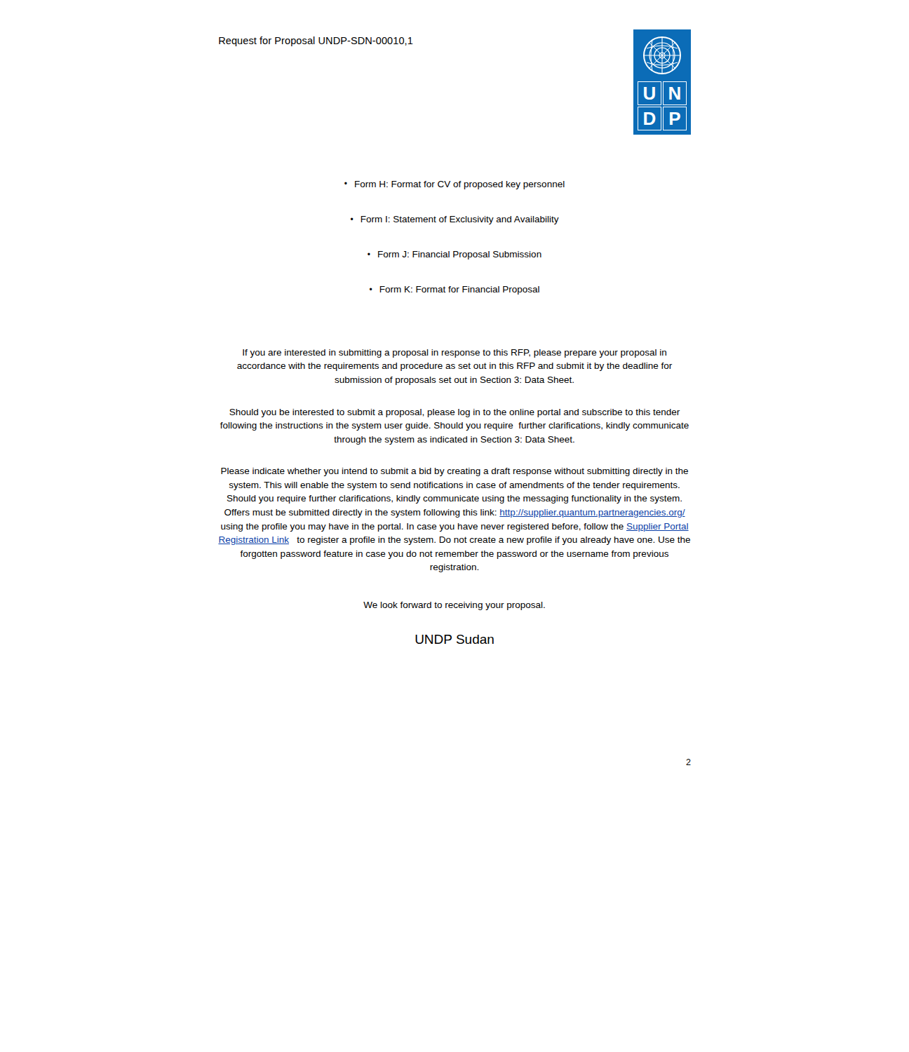Request for Proposal UNDP-SDN-00010,1
UN DP
•Form H: Format for CV of proposed key personnel
•Form I: Statement of Exclusivity and Availability
•Form J: Financial Proposal Submission
•Form K: Format for Financial Proposal
If you are interested in submitting a proposal in response to this RFP, please prepare your proposal in accordance with the requirements and procedure as set out in this RFP and submit it by the deadline for submission of proposals set out in Section 3: Data Sheet.
Should you be interested to submit a proposal, please log in to the online portal and subscribe to this tender following the instructions in the system user guide. Should you require further clarifications, kindly communicate through the system as indicated in Section 3: Data Sheet.
Please indicate whether you intend to submit a bid by creating a draft response without submitting directly in the system. This will enable the system to send notifications in case of amendments of the tender requirements. Should you require further clarifications, kindly communicate using the messaging functionality in the system. Offers must be submitted directly in the system following this link: http://supplier.quantum.partneragencies.org/ using the profile you may have in the portal. In case you have never registered before, follow the Supplier Portal Registration Link to register a profile in the system. Do not create a new profile if you already have one. Use the forgotten password feature in case you do not remember the password or the username from previous registration.
We look forward to receiving your proposal.
UNDP Sudan
2